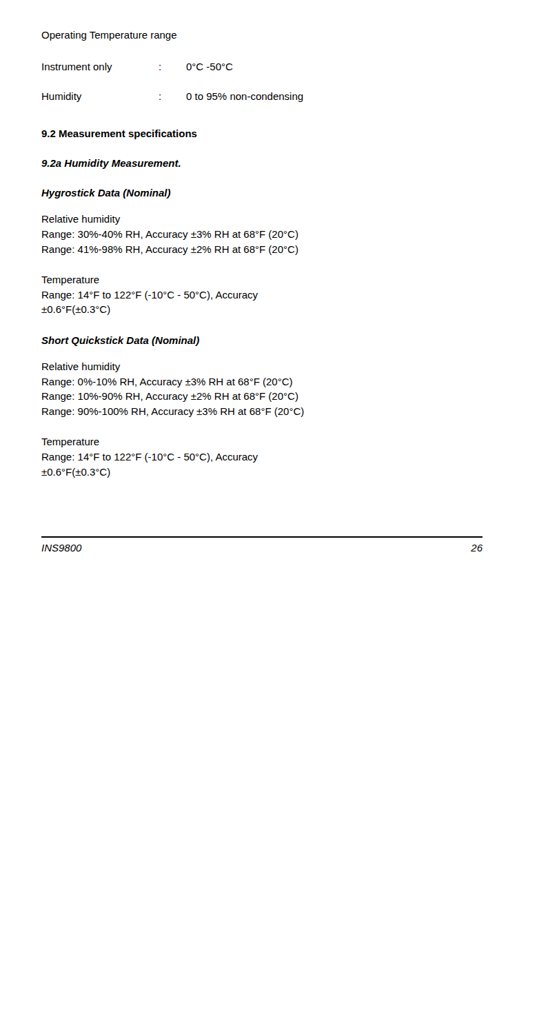Operating Temperature range
Instrument only : 0°C -50°C
Humidity : 0 to 95% non-condensing
9.2 Measurement specifications
9.2a Humidity Measurement.
Hygrostick Data (Nominal)
Relative humidity
Range: 30%-40% RH, Accuracy ±3% RH at 68°F (20°C)
Range: 41%-98% RH, Accuracy ±2% RH at 68°F (20°C)
Temperature
Range: 14°F to 122°F (-10°C - 50°C), Accuracy
±0.6°F(±0.3°C)
Short Quickstick Data (Nominal)
Relative humidity
Range: 0%-10% RH, Accuracy ±3% RH at 68°F (20°C)
Range: 10%-90% RH, Accuracy ±2% RH at 68°F (20°C)
Range: 90%-100% RH, Accuracy ±3% RH at 68°F (20°C)
Temperature
Range: 14°F to 122°F (-10°C - 50°C), Accuracy
±0.6°F(±0.3°C)
INS9800 26